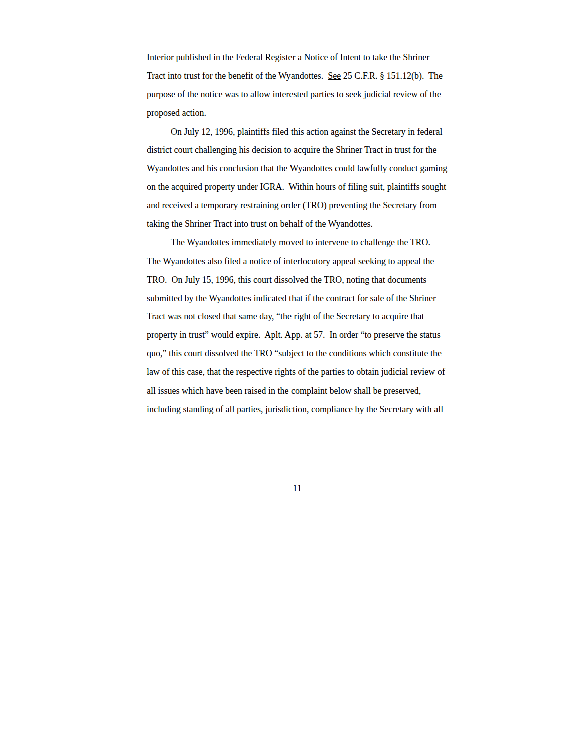Interior published in the Federal Register a Notice of Intent to take the Shriner Tract into trust for the benefit of the Wyandottes. See 25 C.F.R. § 151.12(b). The purpose of the notice was to allow interested parties to seek judicial review of the proposed action.
On July 12, 1996, plaintiffs filed this action against the Secretary in federal district court challenging his decision to acquire the Shriner Tract in trust for the Wyandottes and his conclusion that the Wyandottes could lawfully conduct gaming on the acquired property under IGRA. Within hours of filing suit, plaintiffs sought and received a temporary restraining order (TRO) preventing the Secretary from taking the Shriner Tract into trust on behalf of the Wyandottes.
The Wyandottes immediately moved to intervene to challenge the TRO. The Wyandottes also filed a notice of interlocutory appeal seeking to appeal the TRO. On July 15, 1996, this court dissolved the TRO, noting that documents submitted by the Wyandottes indicated that if the contract for sale of the Shriner Tract was not closed that same day, “the right of the Secretary to acquire that property in trust” would expire. Aplt. App. at 57. In order “to preserve the status quo,” this court dissolved the TRO “subject to the conditions which constitute the law of this case, that the respective rights of the parties to obtain judicial review of all issues which have been raised in the complaint below shall be preserved, including standing of all parties, jurisdiction, compliance by the Secretary with all
11